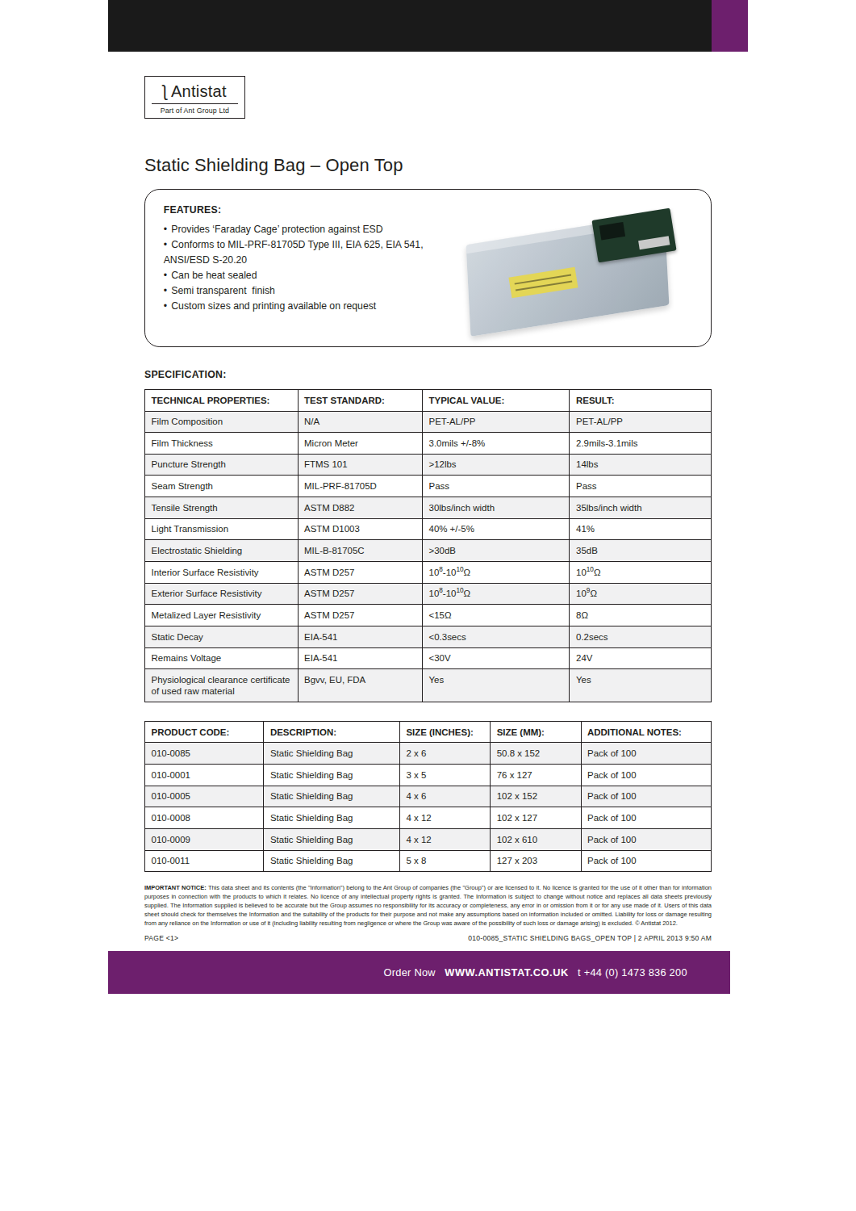ʃ Antistat
Part of Ant Group Ltd
Static Shielding Bag – Open Top
FEATURES:
Provides ‘Faraday Cage’ protection against ESD
Conforms to MIL-PRF-81705D Type III, EIA 625, EIA 541, ANSI/ESD S-20.20
Can be heat sealed
Semi transparent finish
Custom sizes and printing available on request
SPECIFICATION:
| TECHNICAL PROPERTIES: | TEST STANDARD: | TYPICAL VALUE: | RESULT: |
| --- | --- | --- | --- |
| Film Composition | N/A | PET-AL/PP | PET-AL/PP |
| Film Thickness | Micron Meter | 3.0mils +/-8% | 2.9mils-3.1mils |
| Puncture Strength | FTMS 101 | >12lbs | 14lbs |
| Seam Strength | MIL-PRF-81705D | Pass | Pass |
| Tensile Strength | ASTM D882 | 30lbs/inch width | 35lbs/inch width |
| Light Transmission | ASTM D1003 | 40% +/-5% | 41% |
| Electrostatic Shielding | MIL-B-81705C | >30dB | 35dB |
| Interior Surface Resistivity | ASTM D257 | 10 8 -10 10 Ω | 10 10 Ω |
| Exterior Surface Resistivity | ASTM D257 | 10 8 -10 10 Ω | 10 9 Ω |
| Metalized Layer Resistivity | ASTM D257 | <15Ω | 8Ω |
| Static Decay | EIA-541 | <0.3secs | 0.2secs |
| Remains Voltage | EIA-541 | <30V | 24V |
| Physiological clearance certificate of used raw material | Bgvv, EU, FDA | Yes | Yes |
| PRODUCT CODE: | DESCRIPTION: | SIZE (INCHES): | SIZE (MM): | ADDITIONAL NOTES: |
| --- | --- | --- | --- | --- |
| 010-0085 | Static Shielding Bag | 2 x 6 | 50.8 x 152 | Pack of 100 |
| 010-0001 | Static Shielding Bag | 3 x 5 | 76 x 127 | Pack of 100 |
| 010-0005 | Static Shielding Bag | 4 x 6 | 102 x 152 | Pack of 100 |
| 010-0008 | Static Shielding Bag | 4 x 12 | 102 x 127 | Pack of 100 |
| 010-0009 | Static Shielding Bag | 4 x 12 | 102 x 610 | Pack of 100 |
| 010-0011 | Static Shielding Bag | 5 x 8 | 127 x 203 | Pack of 100 |
IMPORTANT NOTICE: This data sheet and its contents (the "Information") belong to the Ant Group of companies (the "Group") or are licensed to it. No licence is granted for the use of it other than for information purposes in connection with the products to which it relates. No licence of any intellectual property rights is granted. The Information is subject to change without notice and replaces all data sheets previously supplied. The Information supplied is believed to be accurate but the Group assumes no responsibility for its accuracy or completeness, any error in or omission from it or for any use made of it. Users of this data sheet should check for themselves the Information and the suitability of the products for their purpose and not make any assumptions based on information included or omitted. Liability for loss or damage resulting from any reliance on the Information or use of it (including liability resulting from negligence or where the Group was aware of the possibility of such loss or damage arising) is excluded. © Antistat 2012.
PAGE <1> 010-0085_STATIC SHIELDING BAGS_OPEN TOP | 2 APRIL 2013 9:50 AM
Order Now WWW.ANTISTAT.CO.UK t +44 (0) 1473 836 200